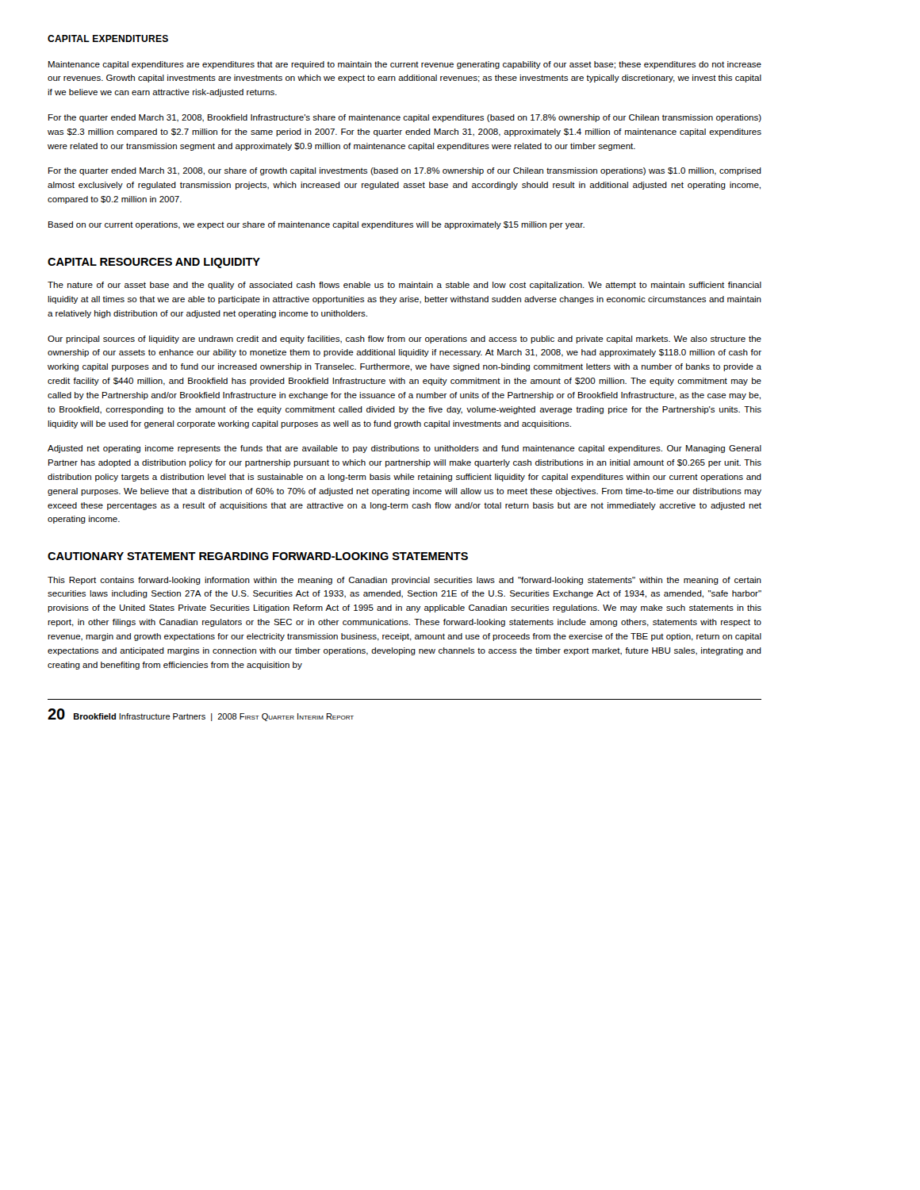Capital Expenditures
Maintenance capital expenditures are expenditures that are required to maintain the current revenue generating capability of our asset base; these expenditures do not increase our revenues. Growth capital investments are investments on which we expect to earn additional revenues; as these investments are typically discretionary, we invest this capital if we believe we can earn attractive risk-adjusted returns.
For the quarter ended March 31, 2008, Brookfield Infrastructure's share of maintenance capital expenditures (based on 17.8% ownership of our Chilean transmission operations) was $2.3 million compared to $2.7 million for the same period in 2007. For the quarter ended March 31, 2008, approximately $1.4 million of maintenance capital expenditures were related to our transmission segment and approximately $0.9 million of maintenance capital expenditures were related to our timber segment.
For the quarter ended March 31, 2008, our share of growth capital investments (based on 17.8% ownership of our Chilean transmission operations) was $1.0 million, comprised almost exclusively of regulated transmission projects, which increased our regulated asset base and accordingly should result in additional adjusted net operating income, compared to $0.2 million in 2007.
Based on our current operations, we expect our share of maintenance capital expenditures will be approximately $15 million per year.
CAPITAL RESOURCES AND LIQUIDITY
The nature of our asset base and the quality of associated cash flows enable us to maintain a stable and low cost capitalization. We attempt to maintain sufficient financial liquidity at all times so that we are able to participate in attractive opportunities as they arise, better withstand sudden adverse changes in economic circumstances and maintain a relatively high distribution of our adjusted net operating income to unitholders.
Our principal sources of liquidity are undrawn credit and equity facilities, cash flow from our operations and access to public and private capital markets. We also structure the ownership of our assets to enhance our ability to monetize them to provide additional liquidity if necessary. At March 31, 2008, we had approximately $118.0 million of cash for working capital purposes and to fund our increased ownership in Transelec. Furthermore, we have signed non-binding commitment letters with a number of banks to provide a credit facility of $440 million, and Brookfield has provided Brookfield Infrastructure with an equity commitment in the amount of $200 million. The equity commitment may be called by the Partnership and/or Brookfield Infrastructure in exchange for the issuance of a number of units of the Partnership or of Brookfield Infrastructure, as the case may be, to Brookfield, corresponding to the amount of the equity commitment called divided by the five day, volume-weighted average trading price for the Partnership's units. This liquidity will be used for general corporate working capital purposes as well as to fund growth capital investments and acquisitions.
Adjusted net operating income represents the funds that are available to pay distributions to unitholders and fund maintenance capital expenditures. Our Managing General Partner has adopted a distribution policy for our partnership pursuant to which our partnership will make quarterly cash distributions in an initial amount of $0.265 per unit. This distribution policy targets a distribution level that is sustainable on a long-term basis while retaining sufficient liquidity for capital expenditures within our current operations and general purposes. We believe that a distribution of 60% to 70% of adjusted net operating income will allow us to meet these objectives. From time-to-time our distributions may exceed these percentages as a result of acquisitions that are attractive on a long-term cash flow and/or total return basis but are not immediately accretive to adjusted net operating income.
CAUTIONARY STATEMENT REGARDING FORWARD-LOOKING STATEMENTS
This Report contains forward-looking information within the meaning of Canadian provincial securities laws and "forward-looking statements" within the meaning of certain securities laws including Section 27A of the U.S. Securities Act of 1933, as amended, Section 21E of the U.S. Securities Exchange Act of 1934, as amended, "safe harbor" provisions of the United States Private Securities Litigation Reform Act of 1995 and in any applicable Canadian securities regulations. We may make such statements in this report, in other filings with Canadian regulators or the SEC or in other communications. These forward-looking statements include among others, statements with respect to revenue, margin and growth expectations for our electricity transmission business, receipt, amount and use of proceeds from the exercise of the TBE put option, return on capital expectations and anticipated margins in connection with our timber operations, developing new channels to access the timber export market, future HBU sales, integrating and creating and benefiting from efficiencies from the acquisition by
20 Brookfield Infrastructure Partners | 2008 First Quarter Interim Report